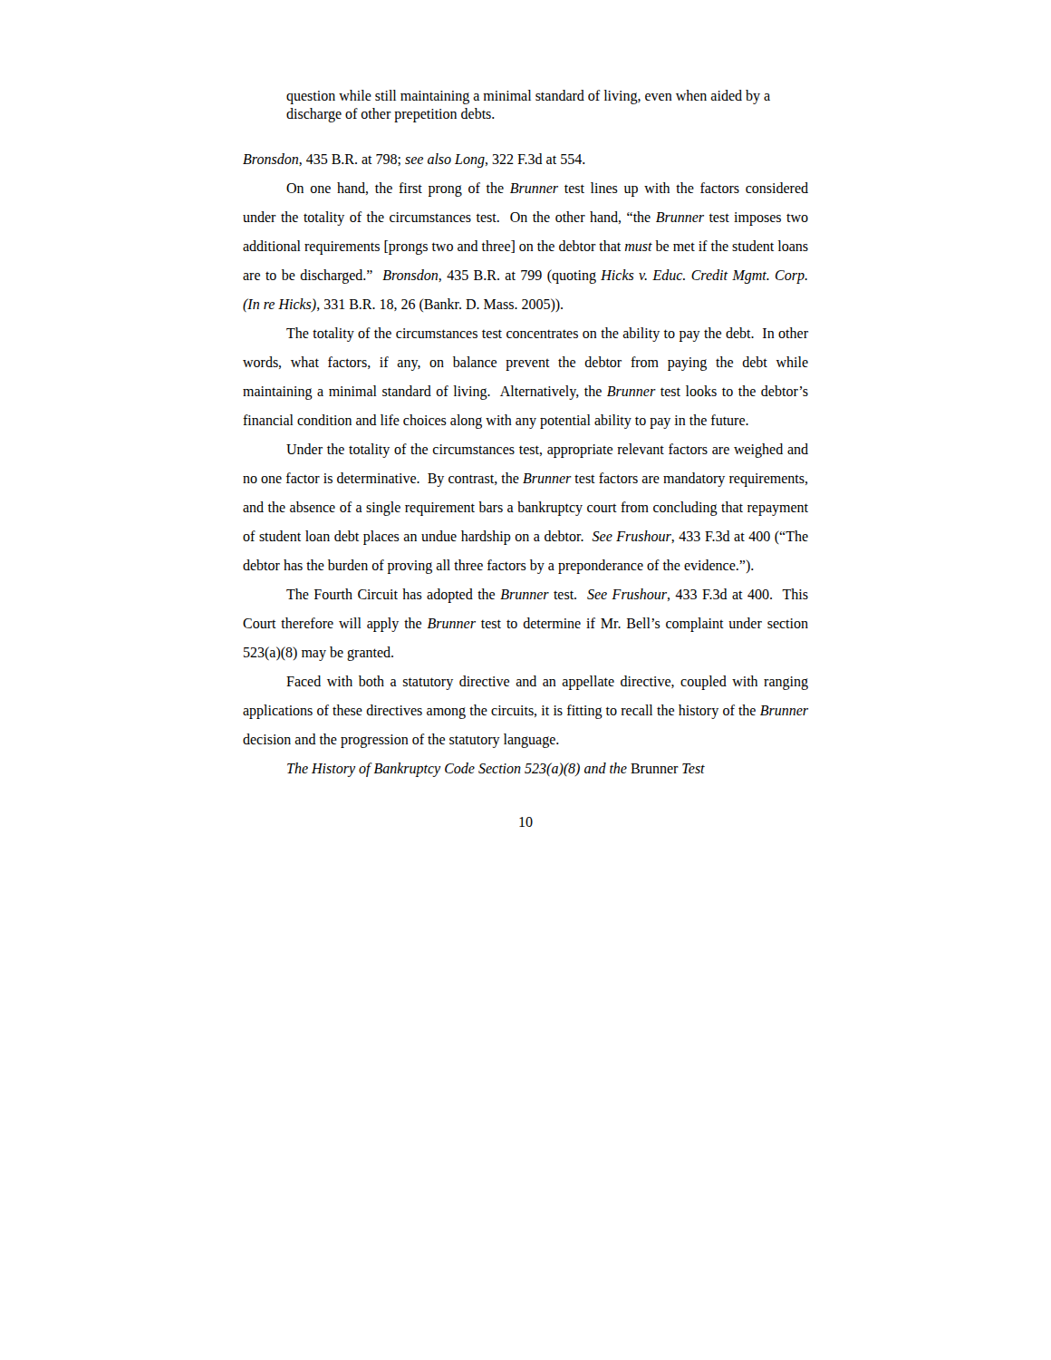question while still maintaining a minimal standard of living, even when aided by a discharge of other prepetition debts.
Bronsdon, 435 B.R. at 798; see also Long, 322 F.3d at 554.
On one hand, the first prong of the Brunner test lines up with the factors considered under the totality of the circumstances test. On the other hand, “the Brunner test imposes two additional requirements [prongs two and three] on the debtor that must be met if the student loans are to be discharged.” Bronsdon, 435 B.R. at 799 (quoting Hicks v. Educ. Credit Mgmt. Corp. (In re Hicks), 331 B.R. 18, 26 (Bankr. D. Mass. 2005)).
The totality of the circumstances test concentrates on the ability to pay the debt. In other words, what factors, if any, on balance prevent the debtor from paying the debt while maintaining a minimal standard of living. Alternatively, the Brunner test looks to the debtor’s financial condition and life choices along with any potential ability to pay in the future.
Under the totality of the circumstances test, appropriate relevant factors are weighed and no one factor is determinative. By contrast, the Brunner test factors are mandatory requirements, and the absence of a single requirement bars a bankruptcy court from concluding that repayment of student loan debt places an undue hardship on a debtor. See Frushour, 433 F.3d at 400 (“The debtor has the burden of proving all three factors by a preponderance of the evidence.”).
The Fourth Circuit has adopted the Brunner test. See Frushour, 433 F.3d at 400. This Court therefore will apply the Brunner test to determine if Mr. Bell’s complaint under section 523(a)(8) may be granted.
Faced with both a statutory directive and an appellate directive, coupled with ranging applications of these directives among the circuits, it is fitting to recall the history of the Brunner decision and the progression of the statutory language.
The History of Bankruptcy Code Section 523(a)(8) and the Brunner Test
10